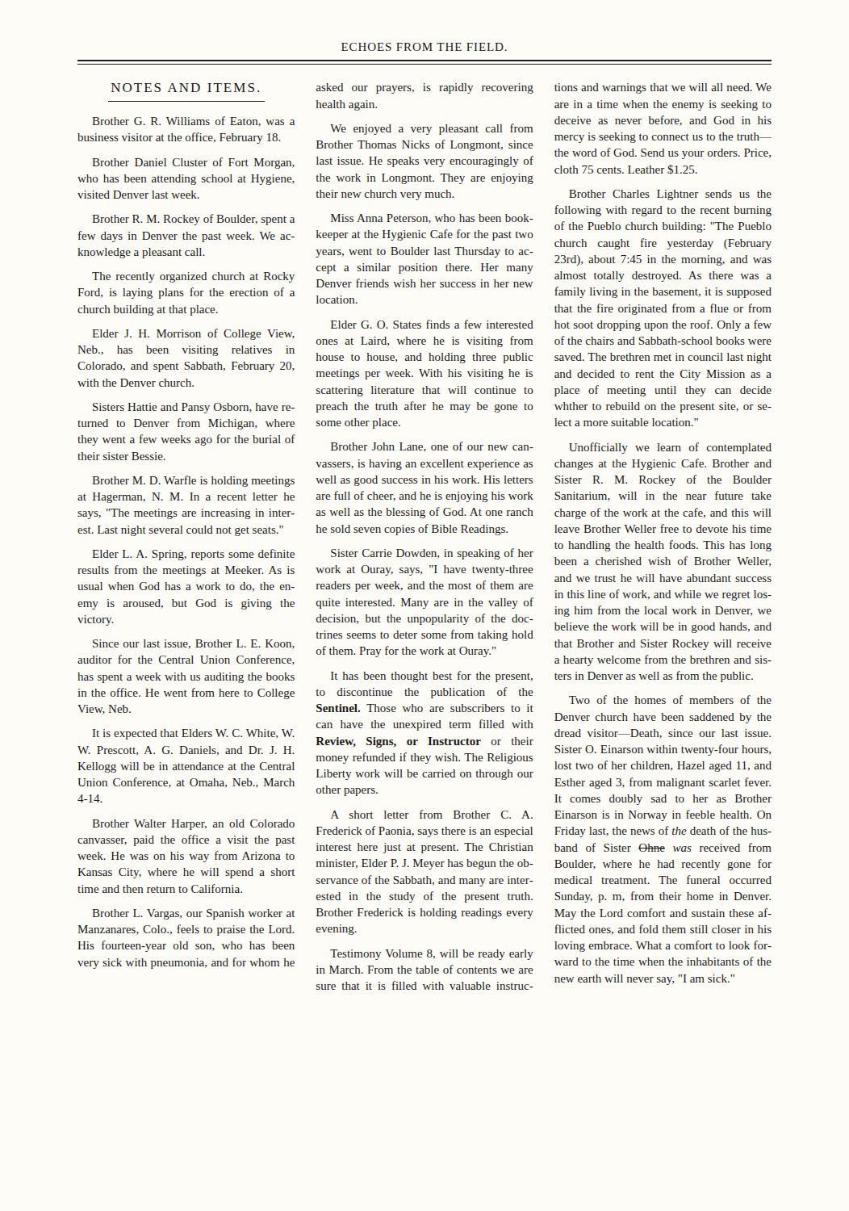ECHOES FROM THE FIELD.
NOTES AND ITEMS.
Brother G. R. Williams of Eaton, was a business visitor at the office, February 18.
Brother Daniel Cluster of Fort Morgan, who has been attending school at Hygiene, visited Denver last week.
Brother R. M. Rockey of Boulder, spent a few days in Denver the past week. We acknowledge a pleasant call.
The recently organized church at Rocky Ford, is laying plans for the erection of a church building at that place.
Elder J. H. Morrison of College View, Neb., has been visiting relatives in Colorado, and spent Sabbath, February 20, with the Denver church.
Sisters Hattie and Pansy Osborn, have returned to Denver from Michigan, where they went a few weeks ago for the burial of their sister Bessie.
Brother M. D. Warfle is holding meetings at Hagerman, N. M. In a recent letter he says, "The meetings are increasing in interest. Last night several could not get seats."
Elder L. A. Spring, reports some definite results from the meetings at Meeker. As is usual when God has a work to do, the enemy is aroused, but God is giving the victory.
Since our last issue, Brother L. E. Koon, auditor for the Central Union Conference, has spent a week with us auditing the books in the office. He went from here to College View, Neb.
It is expected that Elders W. C. White, W. W. Prescott, A. G. Daniels, and Dr. J. H. Kellogg will be in attendance at the Central Union Conference, at Omaha, Neb., March 4-14.
Brother Walter Harper, an old Colorado canvasser, paid the office a visit the past week. He was on his way from Arizona to Kansas City, where he will spend a short time and then return to California.
Brother L. Vargas, our Spanish worker at Manzanares, Colo., feels to praise the Lord. His fourteen-year old son, who has been very sick with pneumonia, and for whom he asked our prayers, is rapidly recovering health again.
We enjoyed a very pleasant call from Brother Thomas Nicks of Longmont, since last issue. He speaks very encouragingly of the work in Longmont. They are enjoying their new church very much.
Miss Anna Peterson, who has been bookkeeper at the Hygienic Cafe for the past two years, went to Boulder last Thursday to accept a similar position there. Her many Denver friends wish her success in her new location.
Elder G. O. States finds a few interested ones at Laird, where he is visiting from house to house, and holding three public meetings per week. With his visiting he is scattering literature that will continue to preach the truth after he may be gone to some other place.
Brother John Lane, one of our new canvassers, is having an excellent experience as well as good success in his work. His letters are full of cheer, and he is enjoying his work as well as the blessing of God. At one ranch he sold seven copies of Bible Readings.
Sister Carrie Dowden, in speaking of her work at Ouray, says, "I have twenty-three readers per week, and the most of them are quite interested. Many are in the valley of decision, but the unpopularity of the doctrines seems to deter some from taking hold of them. Pray for the work at Ouray."
It has been thought best for the present, to discontinue the publication of the Sentinel. Those who are subscribers to it can have the unexpired term filled with Review, Signs, or Instructor or their money refunded if they wish. The Religious Liberty work will be carried on through our other papers.
A short letter from Brother C. A. Frederick of Paonia, says there is an especial interest here just at present. The Christian minister, Elder P. J. Meyer has begun the observance of the Sabbath, and many are interested in the study of the present truth. Brother Frederick is holding readings every evening.
Testimony Volume 8, will be ready early in March. From the table of contents we are sure that it is filled with valuable instructions and warnings that we will all need. We are in a time when the enemy is seeking to deceive as never before, and God in his mercy is seeking to connect us to the truth—the word of God. Send us your orders. Price, cloth 75 cents. Leather $1.25.
Brother Charles Lightner sends us the following with regard to the recent burning of the Pueblo church building: "The Pueblo church caught fire yesterday (February 23rd), about 7:45 in the morning, and was almost totally destroyed. As there was a family living in the basement, it is supposed that the fire originated from a flue or from hot soot dropping upon the roof. Only a few of the chairs and Sabbath-school books were saved. The brethren met in council last night and decided to rent the City Mission as a place of meeting until they can decide whther to rebuild on the present site, or select a more suitable location."
Unofficially we learn of contemplated changes at the Hygienic Cafe. Brother and Sister R. M. Rockey of the Boulder Sanitarium, will in the near future take charge of the work at the cafe, and this will leave Brother Weller free to devote his time to handling the health foods. This has long been a cherished wish of Brother Weller, and we trust he will have abundant success in this line of work, and while we regret losing him from the local work in Denver, we believe the work will be in good hands, and that Brother and Sister Rockey will receive a hearty welcome from the brethren and sisters in Denver as well as from the public.
Two of the homes of members of the Denver church have been saddened by the dread visitor—Death, since our last issue. Sister O. Einarson within twenty-four hours, lost two of her children, Hazel aged 11, and Esther aged 3, from malignant scarlet fever. It comes doubly sad to her as Brother Einarson is in Norway in feeble health. On Friday last, the news of the death of the husband of Sister Ohne was received from Boulder, where he had recently gone for medical treatment. The funeral occurred Sunday, p. m, from their home in Denver. May the Lord comfort and sustain these afflicted ones, and fold them still closer in his loving embrace. What a comfort to look forward to the time when the inhabitants of the new earth will never say, "I am sick."